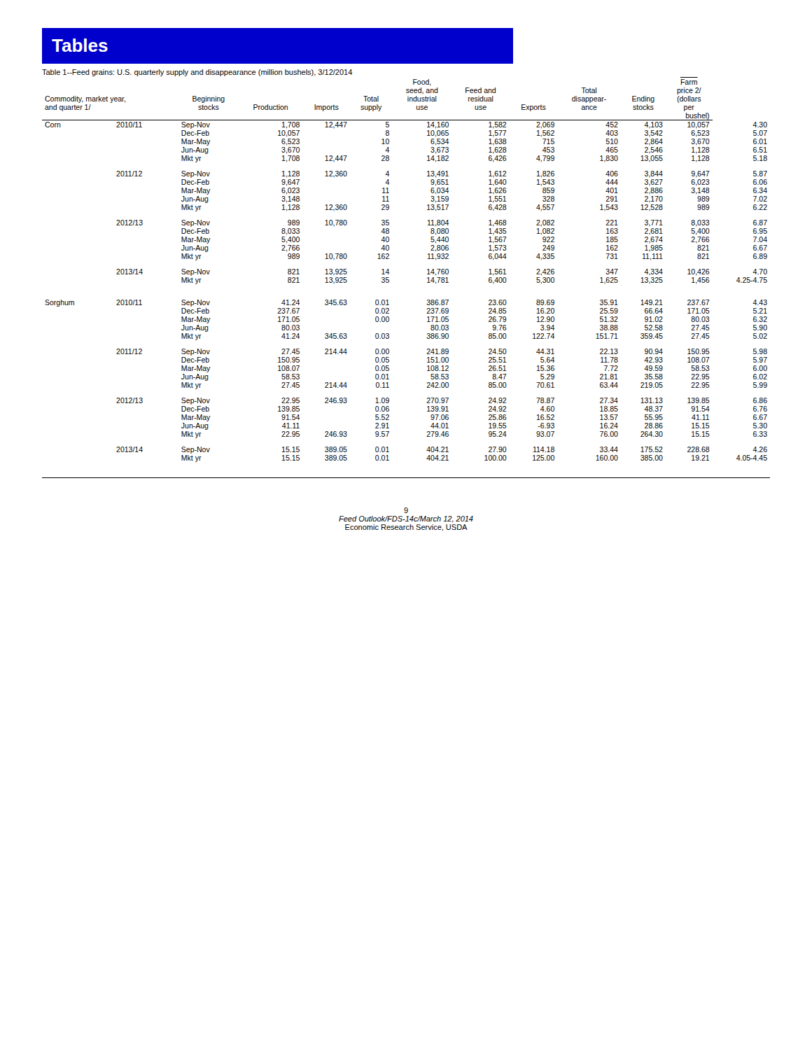Tables
Table 1--Feed grains: U.S. quarterly supply and disappearance (million bushels), 3/12/2014
| | | | | | Food, | | | | | Farm |
| --- | --- | --- | --- | --- | --- | --- | --- | --- | --- | --- |
| | | | | | seed, and | Feed and | | Total | | price 2/ |
| Commodity, market year, | Beginning | | | Total | industrial | residual | | disappear- | Ending | (dollars |
| and quarter 1/ | stocks | Production | Imports | supply | use | use | Exports | ance | stocks | per |
| | bushel) |
| Corn | 2010/11 | Sep-Nov | 1,708 | 12,447 | 5 | 14,160 | 1,582 | 2,069 | 452 | 4,103 | 10,057 | 4.30 |
| | | Dec-Feb | 10,057 | | 8 | 10,065 | 1,577 | 1,562 | 403 | 3,542 | 6,523 | 5.07 |
| | | Mar-May | 6,523 | | 10 | 6,534 | 1,638 | 715 | 510 | 2,864 | 3,670 | 6.01 |
| | | Jun-Aug | 3,670 | | 4 | 3,673 | 1,628 | 453 | 465 | 2,546 | 1,128 | 6.51 |
| | | Mkt yr | 1,708 | 12,447 | 28 | 14,182 | 6,426 | 4,799 | 1,830 | 13,055 | 1,128 | 5.18 |
| | 2011/12 | Sep-Nov | 1,128 | 12,360 | 4 | 13,491 | 1,612 | 1,826 | 406 | 3,844 | 9,647 | 5.87 |
| | | Dec-Feb | 9,647 | | 4 | 9,651 | 1,640 | 1,543 | 444 | 3,627 | 6,023 | 6.06 |
| | | Mar-May | 6,023 | | 11 | 6,034 | 1,626 | 859 | 401 | 2,886 | 3,148 | 6.34 |
| | | Jun-Aug | 3,148 | | 11 | 3,159 | 1,551 | 328 | 291 | 2,170 | 989 | 7.02 |
| | | Mkt yr | 1,128 | 12,360 | 29 | 13,517 | 6,428 | 4,557 | 1,543 | 12,528 | 989 | 6.22 |
| | 2012/13 | Sep-Nov | 989 | 10,780 | 35 | 11,804 | 1,468 | 2,082 | 221 | 3,771 | 8,033 | 6.87 |
| | | Dec-Feb | 8,033 | | 48 | 8,080 | 1,435 | 1,082 | 163 | 2,681 | 5,400 | 6.95 |
| | | Mar-May | 5,400 | | 40 | 5,440 | 1,567 | 922 | 185 | 2,674 | 2,766 | 7.04 |
| | | Jun-Aug | 2,766 | | 40 | 2,806 | 1,573 | 249 | 162 | 1,985 | 821 | 6.67 |
| | | Mkt yr | 989 | 10,780 | 162 | 11,932 | 6,044 | 4,335 | 731 | 11,111 | 821 | 6.89 |
| | 2013/14 | Sep-Nov | 821 | 13,925 | 14 | 14,760 | 1,561 | 2,426 | 347 | 4,334 | 10,426 | 4.70 |
| | | Mkt yr | 821 | 13,925 | 35 | 14,781 | 6,400 | 5,300 | 1,625 | 13,325 | 1,456 | 4.25-4.75 |
| Sorghum | 2010/11 | Sep-Nov | 41.24 | 345.63 | 0.01 | 386.87 | 23.60 | 89.69 | 35.91 | 149.21 | 237.67 | 4.43 |
| | | Dec-Feb | 237.67 | | 0.02 | 237.69 | 24.85 | 16.20 | 25.59 | 66.64 | 171.05 | 5.21 |
| | | Mar-May | 171.05 | | 0.00 | 171.05 | 26.79 | 12.90 | 51.32 | 91.02 | 80.03 | 6.32 |
| | | Jun-Aug | 80.03 | | | 80.03 | 9.76 | 3.94 | 38.88 | 52.58 | 27.45 | 5.90 |
| | | Mkt yr | 41.24 | 345.63 | 0.03 | 386.90 | 85.00 | 122.74 | 151.71 | 359.45 | 27.45 | 5.02 |
| | 2011/12 | Sep-Nov | 27.45 | 214.44 | 0.00 | 241.89 | 24.50 | 44.31 | 22.13 | 90.94 | 150.95 | 5.98 |
| | | Dec-Feb | 150.95 | | 0.05 | 151.00 | 25.51 | 5.64 | 11.78 | 42.93 | 108.07 | 5.97 |
| | | Mar-May | 108.07 | | 0.05 | 108.12 | 26.51 | 15.36 | 7.72 | 49.59 | 58.53 | 6.00 |
| | | Jun-Aug | 58.53 | | 0.01 | 58.53 | 8.47 | 5.29 | 21.81 | 35.58 | 22.95 | 6.02 |
| | | Mkt yr | 27.45 | 214.44 | 0.11 | 242.00 | 85.00 | 70.61 | 63.44 | 219.05 | 22.95 | 5.99 |
| | 2012/13 | Sep-Nov | 22.95 | 246.93 | 1.09 | 270.97 | 24.92 | 78.87 | 27.34 | 131.13 | 139.85 | 6.86 |
| | | Dec-Feb | 139.85 | | 0.06 | 139.91 | 24.92 | 4.60 | 18.85 | 48.37 | 91.54 | 6.76 |
| | | Mar-May | 91.54 | | 5.52 | 97.06 | 25.86 | 16.52 | 13.57 | 55.95 | 41.11 | 6.67 |
| | | Jun-Aug | 41.11 | | 2.91 | 44.01 | 19.55 | -6.93 | 16.24 | 28.86 | 15.15 | 5.30 |
| | | Mkt yr | 22.95 | 246.93 | 9.57 | 279.46 | 95.24 | 93.07 | 76.00 | 264.30 | 15.15 | 6.33 |
| | 2013/14 | Sep-Nov | 15.15 | 389.05 | 0.01 | 404.21 | 27.90 | 114.18 | 33.44 | 175.52 | 228.68 | 4.26 |
| | | Mkt yr | 15.15 | 389.05 | 0.01 | 404.21 | 100.00 | 125.00 | 160.00 | 385.00 | 19.21 | 4.05-4.45 |
9
Feed Outlook/FDS-14c/March 12, 2014
Economic Research Service, USDA